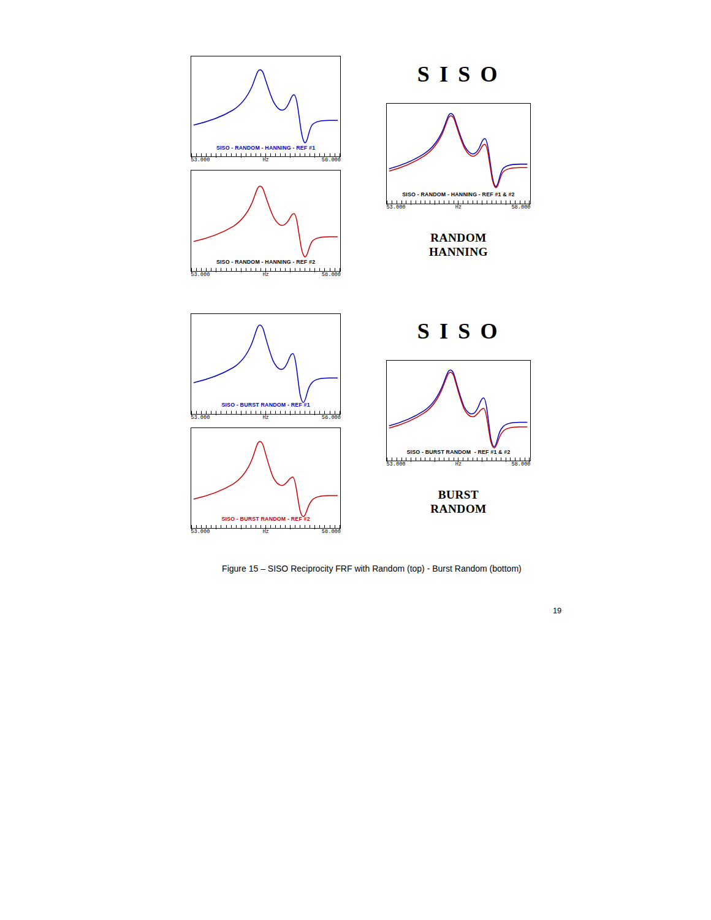SISO - RANDOM - HANNING - REF #1
53.000 Hz 58.000
SISO - RANDOM - HANNING - REF #2
53.000 Hz 58.000
S I S O
SISO - RANDOM - HANNING - REF #1 & #2
53.000 Hz 58.000
RANDOM
HANNING
SISO - BURST RANDOM - REF #1
53.000 Hz 58.000
SISO - BURST RANDOM - REF #2
53.000 Hz 58.000
S I S O
SISO - BURST RANDOM - REF #1 & #2
53.000 Hz 58.000
BURST
RANDOM
Figure 15 – SISO Reciprocity FRF with Random (top) - Burst Random (bottom)
19